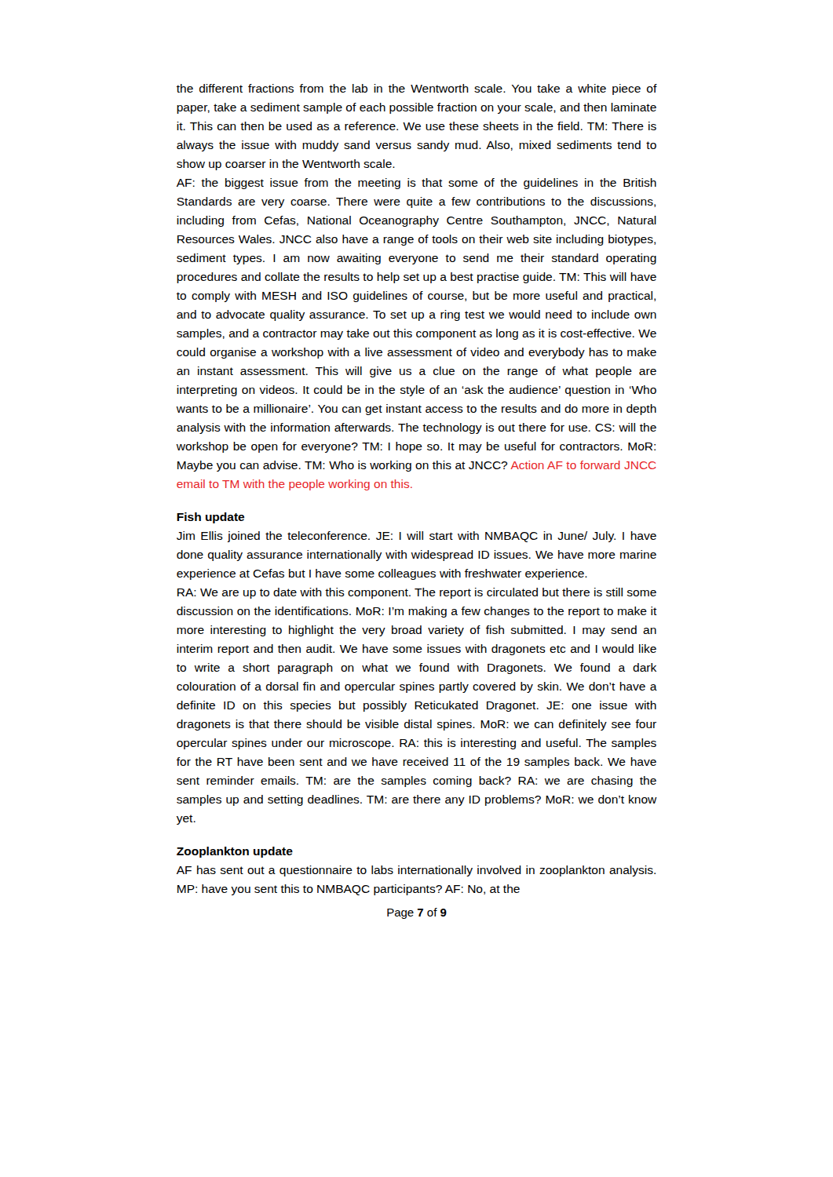the different fractions from the lab in the Wentworth scale. You take a white piece of paper, take a sediment sample of each possible fraction on your scale, and then laminate it. This can then be used as a reference. We use these sheets in the field. TM: There is always the issue with muddy sand versus sandy mud. Also, mixed sediments tend to show up coarser in the Wentworth scale.
AF: the biggest issue from the meeting is that some of the guidelines in the British Standards are very coarse. There were quite a few contributions to the discussions, including from Cefas, National Oceanography Centre Southampton, JNCC, Natural Resources Wales. JNCC also have a range of tools on their web site including biotypes, sediment types. I am now awaiting everyone to send me their standard operating procedures and collate the results to help set up a best practise guide. TM: This will have to comply with MESH and ISO guidelines of course, but be more useful and practical, and to advocate quality assurance. To set up a ring test we would need to include own samples, and a contractor may take out this component as long as it is cost-effective. We could organise a workshop with a live assessment of video and everybody has to make an instant assessment. This will give us a clue on the range of what people are interpreting on videos. It could be in the style of an ‘ask the audience’ question in ‘Who wants to be a millionaire’. You can get instant access to the results and do more in depth analysis with the information afterwards. The technology is out there for use. CS: will the workshop be open for everyone? TM: I hope so. It may be useful for contractors. MoR: Maybe you can advise. TM: Who is working on this at JNCC? Action AF to forward JNCC email to TM with the people working on this.
Fish update
Jim Ellis joined the teleconference. JE: I will start with NMBAQC in June/ July. I have done quality assurance internationally with widespread ID issues. We have more marine experience at Cefas but I have some colleagues with freshwater experience.
RA: We are up to date with this component. The report is circulated but there is still some discussion on the identifications. MoR: I’m making a few changes to the report to make it more interesting to highlight the very broad variety of fish submitted. I may send an interim report and then audit. We have some issues with dragonets etc and I would like to write a short paragraph on what we found with Dragonets. We found a dark colouration of a dorsal fin and opercular spines partly covered by skin. We don’t have a definite ID on this species but possibly Reticukated Dragonet. JE: one issue with dragonets is that there should be visible distal spines. MoR: we can definitely see four opercular spines under our microscope. RA: this is interesting and useful. The samples for the RT have been sent and we have received 11 of the 19 samples back. We have sent reminder emails. TM: are the samples coming back? RA: we are chasing the samples up and setting deadlines. TM: are there any ID problems? MoR: we don’t know yet.
Zooplankton update
AF has sent out a questionnaire to labs internationally involved in zooplankton analysis. MP: have you sent this to NMBAQC participants? AF: No, at the
Page 7 of 9